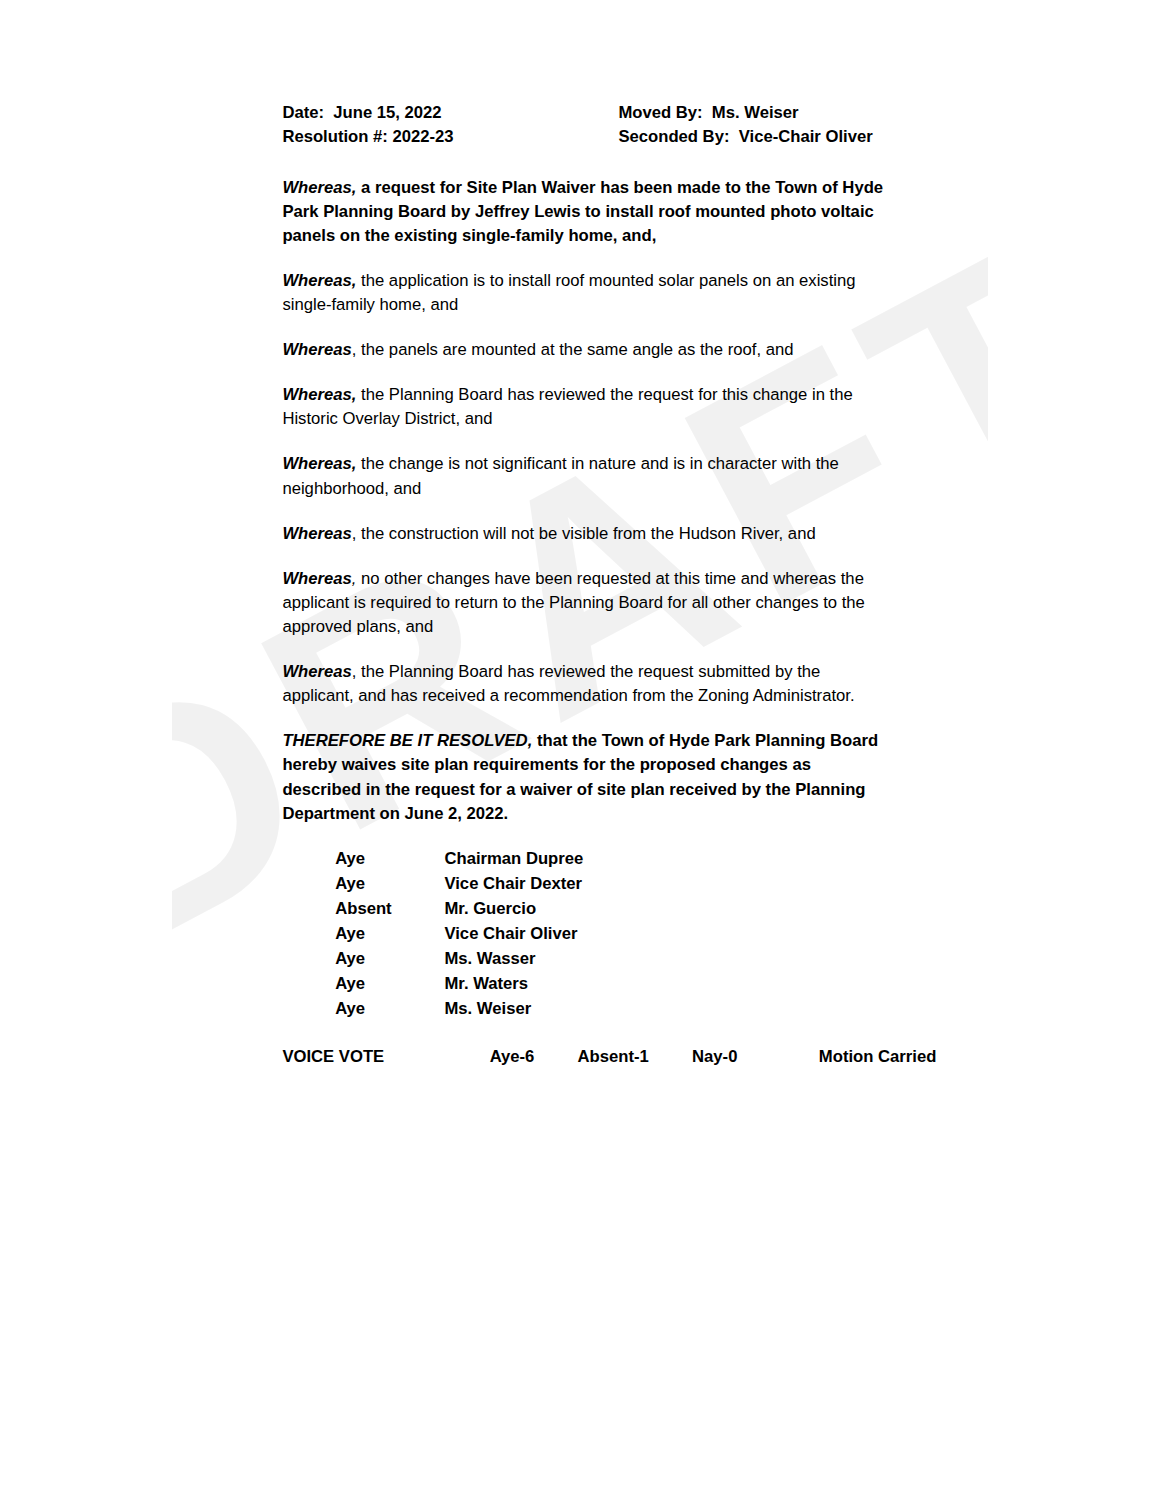DRAFT
| Date: June 15, 2022 | Moved By: Ms. Weiser |
| Resolution #: 2022-23 | Seconded By: Vice-Chair Oliver |
Whereas, a request for Site Plan Waiver has been made to the Town of Hyde Park Planning Board by Jeffrey Lewis to install roof mounted photo voltaic panels on the existing single-family home, and,
Whereas, the application is to install roof mounted solar panels on an existing single-family home, and
Whereas, the panels are mounted at the same angle as the roof, and
Whereas, the Planning Board has reviewed the request for this change in the Historic Overlay District, and
Whereas, the change is not significant in nature and is in character with the neighborhood, and
Whereas, the construction will not be visible from the Hudson River, and
Whereas, no other changes have been requested at this time and whereas the applicant is required to return to the Planning Board for all other changes to the approved plans, and
Whereas, the Planning Board has reviewed the request submitted by the applicant, and has received a recommendation from the Zoning Administrator.
THEREFORE BE IT RESOLVED, that the Town of Hyde Park Planning Board hereby waives site plan requirements for the proposed changes as described in the request for a waiver of site plan received by the Planning Department on June 2, 2022.
| Aye | Chairman Dupree |
| Aye | Vice Chair Dexter |
| Absent | Mr. Guercio |
| Aye | Vice Chair Oliver |
| Aye | Ms. Wasser |
| Aye | Mr. Waters |
| Aye | Ms. Weiser |
VOICE VOTE Aye-6 Absent-1 Nay-0 Motion Carried